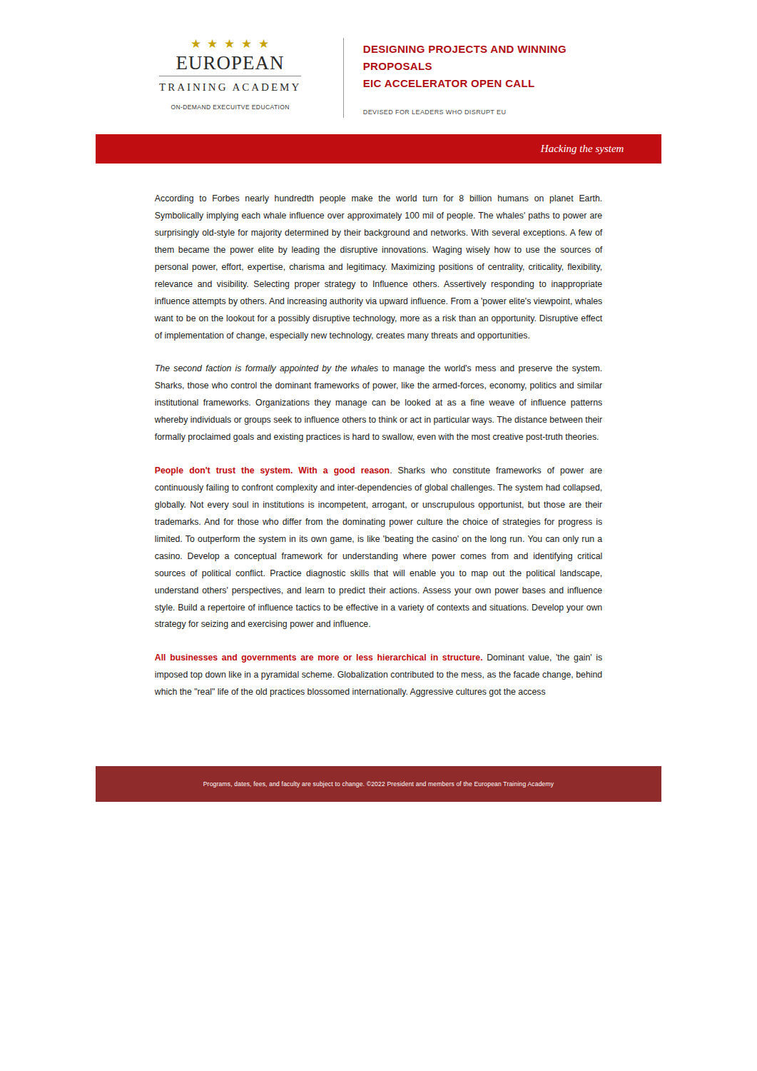★ ★ ★ ★ ★
EUROPEAN
TRAINING ACADEMY
On-demand execuitve education
Designing projects and winning proposals
EIC Accelerator open call
Devised for leaders who disrupt EU
Hacking the system
According to Forbes nearly hundredth people make the world turn for 8 billion humans on planet Earth. Symbolically implying each whale influence over approximately 100 mil of people. The whales' paths to power are surprisingly old-style for majority determined by their background and networks. With several exceptions. A few of them became the power elite by leading the disruptive innovations. Waging wisely how to use the sources of personal power, effort, expertise, charisma and legitimacy. Maximizing positions of centrality, criticality, flexibility, relevance and visibility. Selecting proper strategy to Influence others. Assertively responding to inappropriate influence attempts by others. And increasing authority via upward influence. From a 'power elite's viewpoint, whales want to be on the lookout for a possibly disruptive technology, more as a risk than an opportunity. Disruptive effect of implementation of change, especially new technology, creates many threats and opportunities.
The second faction is formally appointed by the whales to manage the world's mess and preserve the system. Sharks, those who control the dominant frameworks of power, like the armed-forces, economy, politics and similar institutional frameworks. Organizations they manage can be looked at as a fine weave of influence patterns whereby individuals or groups seek to influence others to think or act in particular ways. The distance between their formally proclaimed goals and existing practices is hard to swallow, even with the most creative post-truth theories.
People don't trust the system. With a good reason. Sharks who constitute frameworks of power are continuously failing to confront complexity and inter-dependencies of global challenges. The system had collapsed, globally. Not every soul in institutions is incompetent, arrogant, or unscrupulous opportunist, but those are their trademarks. And for those who differ from the dominating power culture the choice of strategies for progress is limited. To outperform the system in its own game, is like 'beating the casino' on the long run. You can only run a casino. Develop a conceptual framework for understanding where power comes from and identifying critical sources of political conflict. Practice diagnostic skills that will enable you to map out the political landscape, understand others' perspectives, and learn to predict their actions. Assess your own power bases and influence style. Build a repertoire of influence tactics to be effective in a variety of contexts and situations. Develop your own strategy for seizing and exercising power and influence.
All businesses and governments are more or less hierarchical in structure. Dominant value, 'the gain' is imposed top down like in a pyramidal scheme. Globalization contributed to the mess, as the facade change, behind which the "real" life of the old practices blossomed internationally. Aggressive cultures got the access
Programs, dates, fees, and faculty are subject to change. ©2022 President and members of the European Training Academy